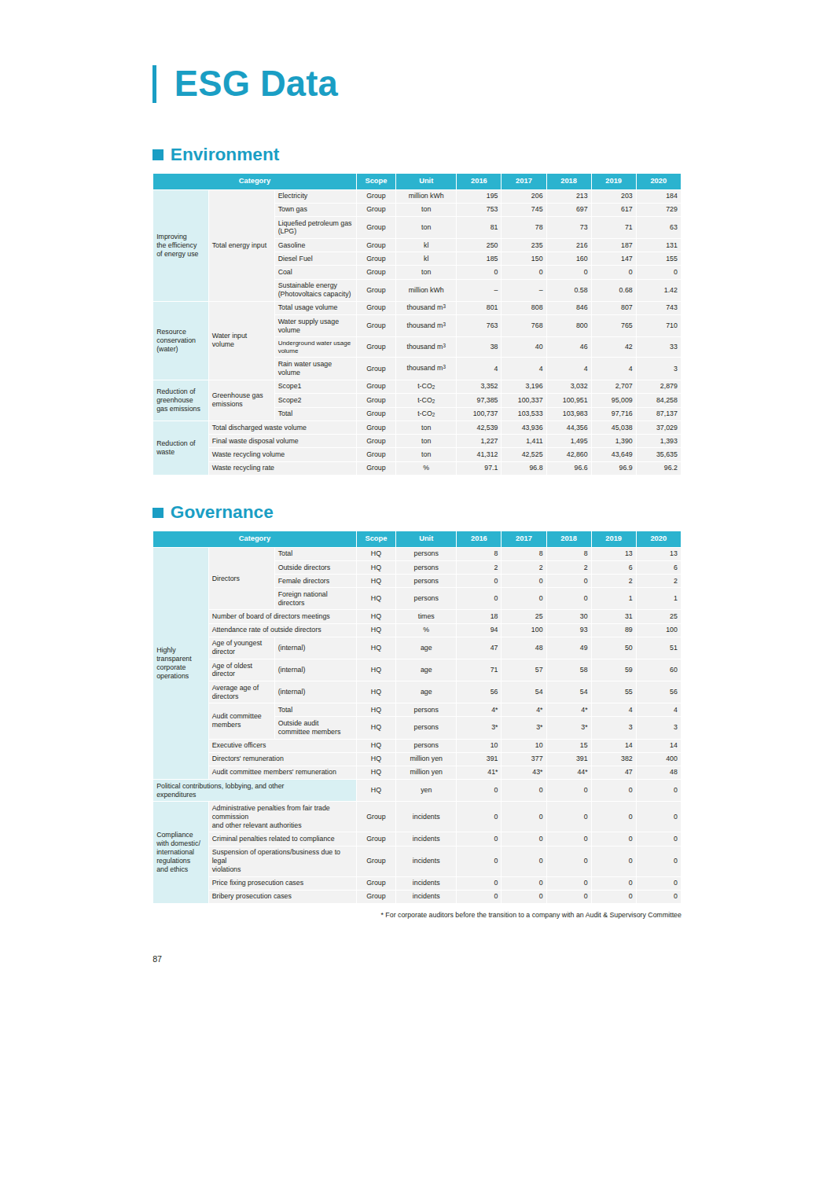ESG Data
Environment
| Category | Scope | Unit | 2016 | 2017 | 2018 | 2019 | 2020 |
| --- | --- | --- | --- | --- | --- | --- | --- |
| Improving the efficiency of energy use | Total energy input | Electricity | Group | million kWh | 195 | 206 | 213 | 203 | 184 |
| Town gas | Group | ton | 753 | 745 | 697 | 617 | 729 |
| Liquefied petroleum gas (LPG) | Group | ton | 81 | 78 | 73 | 71 | 63 |
| Gasoline | Group | kl | 250 | 235 | 216 | 187 | 131 |
| Diesel Fuel | Group | kl | 185 | 150 | 160 | 147 | 155 |
| Coal | Group | ton | 0 | 0 | 0 | 0 | 0 |
| Sustainable energy (Photovoltaics capacity) | Group | million kWh | – | – | 0.58 | 0.68 | 1.42 |
| Resource conservation (water) | Water input volume | Total usage volume | Group | thousand m 3 | 801 | 808 | 846 | 807 | 743 |
| Water supply usage volume | Group | thousand m 3 | 763 | 768 | 800 | 765 | 710 |
| Underground water usage volume | Group | thousand m 3 | 38 | 40 | 46 | 42 | 33 |
| Rain water usage volume | Group | thousand m 3 | 4 | 4 | 4 | 4 | 3 |
| Reduction of greenhouse gas emissions | Greenhouse gas emissions | Scope1 | Group | t-CO 2 | 3,352 | 3,196 | 3,032 | 2,707 | 2,879 |
| Scope2 | Group | t-CO 2 | 97,385 | 100,337 | 100,951 | 95,009 | 84,258 |
| Total | Group | t-CO 2 | 100,737 | 103,533 | 103,983 | 97,716 | 87,137 |
| Reduction of waste | Total discharged waste volume | Group | ton | 42,539 | 43,936 | 44,356 | 45,038 | 37,029 |
| Final waste disposal volume | Group | ton | 1,227 | 1,411 | 1,495 | 1,390 | 1,393 |
| Waste recycling volume | Group | ton | 41,312 | 42,525 | 42,860 | 43,649 | 35,635 |
| Waste recycling rate | Group | % | 97.1 | 96.8 | 96.6 | 96.9 | 96.2 |
Governance
| Category | Scope | Unit | 2016 | 2017 | 2018 | 2019 | 2020 |
| --- | --- | --- | --- | --- | --- | --- | --- |
| Highly transparent corporate operations | Directors | Total | HQ | persons | 8 | 8 | 8 | 13 | 13 |
| Outside directors | HQ | persons | 2 | 2 | 2 | 6 | 6 |
| Female directors | HQ | persons | 0 | 0 | 0 | 2 | 2 |
| Foreign national directors | HQ | persons | 0 | 0 | 0 | 1 | 1 |
| Number of board of directors meetings | HQ | times | 18 | 25 | 30 | 31 | 25 |
| Attendance rate of outside directors | HQ | % | 94 | 100 | 93 | 89 | 100 |
| Age of youngest director | (internal) | HQ | age | 47 | 48 | 49 | 50 | 51 |
| Age of oldest director | (internal) | HQ | age | 71 | 57 | 58 | 59 | 60 |
| Average age of directors | (internal) | HQ | age | 56 | 54 | 54 | 55 | 56 |
| Audit committee members | Total | HQ | persons | 4* | 4* | 4* | 4 | 4 |
| Outside audit committee members | HQ | persons | 3* | 3* | 3* | 3 | 3 |
| Executive officers | HQ | persons | 10 | 10 | 15 | 14 | 14 |
| Directors' remuneration | HQ | million yen | 391 | 377 | 391 | 382 | 400 |
| Audit committee members' remuneration | HQ | million yen | 41* | 43* | 44* | 47 | 48 |
| Political contributions, lobbying, and other expenditures | HQ | yen | 0 | 0 | 0 | 0 | 0 |
| Compliance with domestic/ international regulations and ethics | Administrative penalties from fair trade commission and other relevant authorities | Group | incidents | 0 | 0 | 0 | 0 | 0 |
| Criminal penalties related to compliance | Group | incidents | 0 | 0 | 0 | 0 | 0 |
| Suspension of operations/business due to legal violations | Group | incidents | 0 | 0 | 0 | 0 | 0 |
| Price fixing prosecution cases | Group | incidents | 0 | 0 | 0 | 0 | 0 |
| Bribery prosecution cases | Group | incidents | 0 | 0 | 0 | 0 | 0 |
* For corporate auditors before the transition to a company with an Audit & Supervisory Committee
87